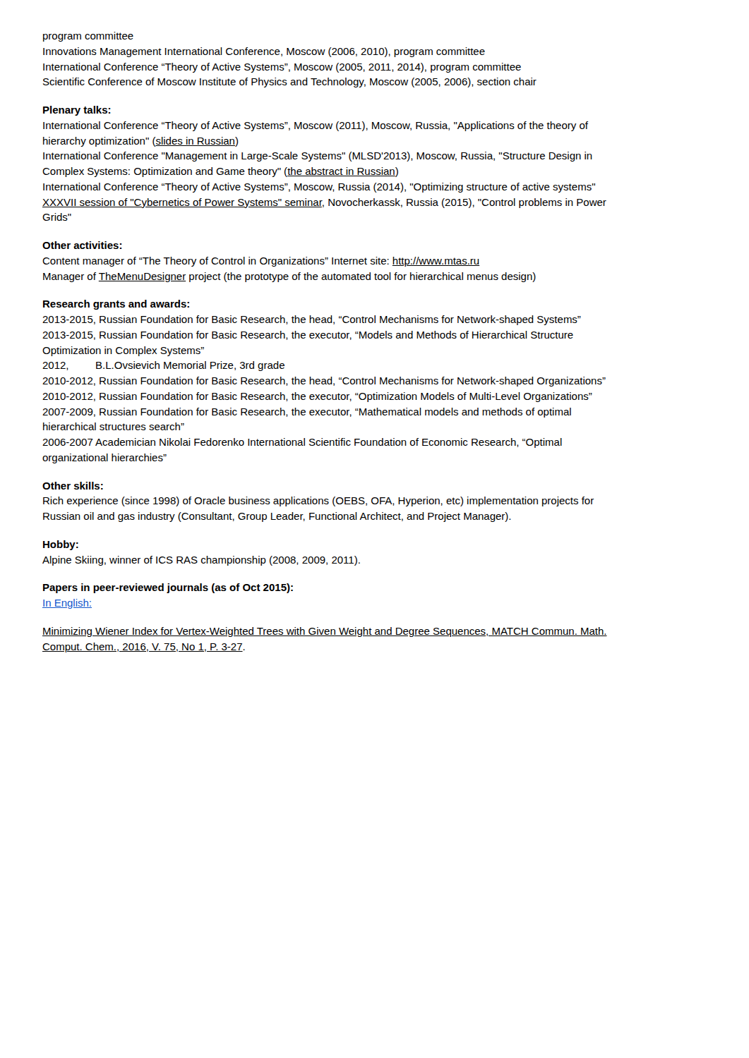program committee
Innovations Management International Conference, Moscow (2006, 2010), program committee
International Conference “Theory of Active Systems”, Moscow (2005, 2011, 2014), program committee
Scientific Conference of Moscow Institute of Physics and Technology, Moscow (2005, 2006), section chair
Plenary talks:
International Conference “Theory of Active Systems”, Moscow (2011), Moscow, Russia, "Applications of the theory of hierarchy optimization" (slides in Russian)
International Conference "Management in Large-Scale Systems" (MLSD'2013), Moscow, Russia, "Structure Design in Complex Systems: Optimization and Game theory" (the abstract in Russian)
International Conference “Theory of Active Systems”, Moscow, Russia (2014), "Optimizing structure of active systems"
XXXVII session of "Cybernetics of Power Systems" seminar, Novocherkassk, Russia (2015), "Control problems in Power Grids"
Other activities:
Content manager of “The Theory of Control in Organizations” Internet site: http://www.mtas.ru
Manager of TheMenuDesigner project (the prototype of the automated tool for hierarchical menus design)
Research grants and awards:
2013-2015, Russian Foundation for Basic Research, the head, “Control Mechanisms for Network-shaped Systems”
2013-2015, Russian Foundation for Basic Research, the executor, “Models and Methods of Hierarchical Structure Optimization in Complex Systems”
2012, B.L.Ovsievich Memorial Prize, 3rd grade
2010-2012, Russian Foundation for Basic Research, the head, “Control Mechanisms for Network-shaped Organizations”
2010-2012, Russian Foundation for Basic Research, the executor, “Optimization Models of Multi-Level Organizations”
2007-2009, Russian Foundation for Basic Research, the executor, “Mathematical models and methods of optimal hierarchical structures search”
2006-2007 Academician Nikolai Fedorenko International Scientific Foundation of Economic Research, “Optimal organizational hierarchies”
Other skills:
Rich experience (since 1998) of Oracle business applications (OEBS, OFA, Hyperion, etc) implementation projects for Russian oil and gas industry (Consultant, Group Leader, Functional Architect, and Project Manager).
Hobby:
Alpine Skiing, winner of ICS RAS championship (2008, 2009, 2011).
Papers in peer-reviewed journals (as of Oct 2015):
In English:
Minimizing Wiener Index for Vertex-Weighted Trees with Given Weight and Degree Sequences, MATCH Commun. Math. Comput. Chem., 2016, V. 75, No 1, P. 3-27.